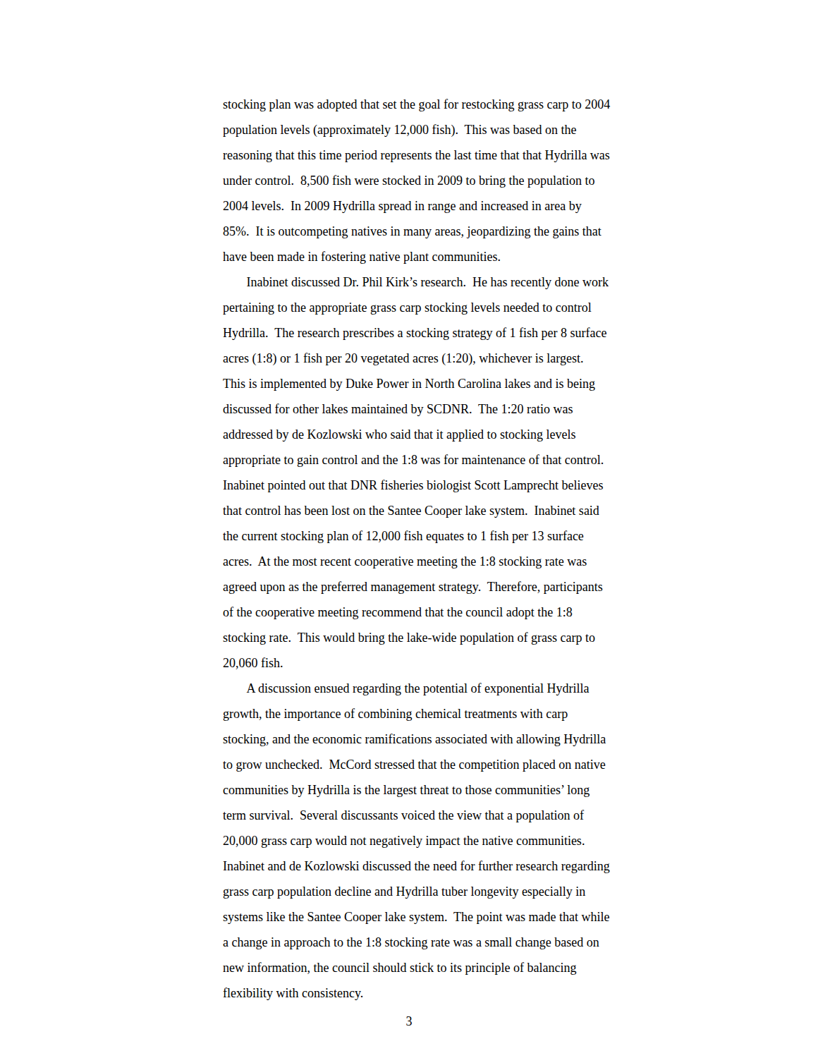stocking plan was adopted that set the goal for restocking grass carp to 2004 population levels (approximately 12,000 fish). This was based on the reasoning that this time period represents the last time that that Hydrilla was under control. 8,500 fish were stocked in 2009 to bring the population to 2004 levels. In 2009 Hydrilla spread in range and increased in area by 85%. It is outcompeting natives in many areas, jeopardizing the gains that have been made in fostering native plant communities.
Inabinet discussed Dr. Phil Kirk’s research. He has recently done work pertaining to the appropriate grass carp stocking levels needed to control Hydrilla. The research prescribes a stocking strategy of 1 fish per 8 surface acres (1:8) or 1 fish per 20 vegetated acres (1:20), whichever is largest. This is implemented by Duke Power in North Carolina lakes and is being discussed for other lakes maintained by SCDNR. The 1:20 ratio was addressed by de Kozlowski who said that it applied to stocking levels appropriate to gain control and the 1:8 was for maintenance of that control. Inabinet pointed out that DNR fisheries biologist Scott Lamprecht believes that control has been lost on the Santee Cooper lake system. Inabinet said the current stocking plan of 12,000 fish equates to 1 fish per 13 surface acres. At the most recent cooperative meeting the 1:8 stocking rate was agreed upon as the preferred management strategy. Therefore, participants of the cooperative meeting recommend that the council adopt the 1:8 stocking rate. This would bring the lake-wide population of grass carp to 20,060 fish.
A discussion ensued regarding the potential of exponential Hydrilla growth, the importance of combining chemical treatments with carp stocking, and the economic ramifications associated with allowing Hydrilla to grow unchecked. McCord stressed that the competition placed on native communities by Hydrilla is the largest threat to those communities’ long term survival. Several discussants voiced the view that a population of 20,000 grass carp would not negatively impact the native communities. Inabinet and de Kozlowski discussed the need for further research regarding grass carp population decline and Hydrilla tuber longevity especially in systems like the Santee Cooper lake system. The point was made that while a change in approach to the 1:8 stocking rate was a small change based on new information, the council should stick to its principle of balancing flexibility with consistency.
3